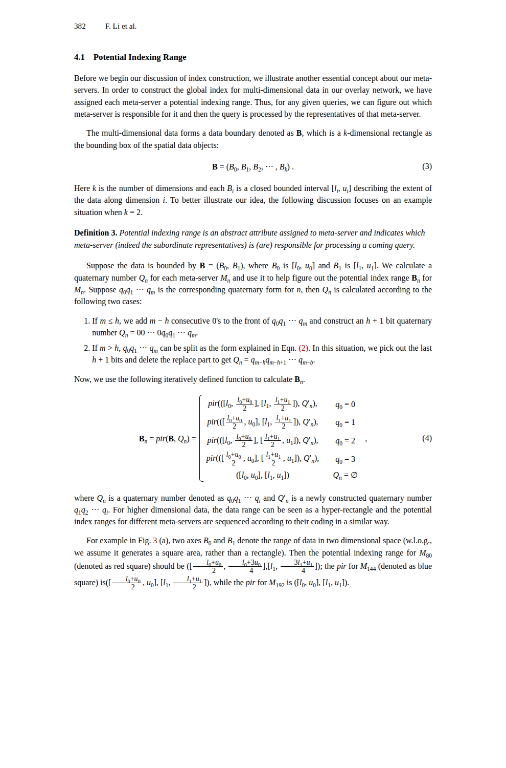382 F. Li et al.
4.1 Potential Indexing Range
Before we begin our discussion of index construction, we illustrate another essential concept about our meta-servers. In order to construct the global index for multi-dimensional data in our overlay network, we have assigned each meta-server a potential indexing range. Thus, for any given queries, we can figure out which meta-server is responsible for it and then the query is processed by the representatives of that meta-server.
The multi-dimensional data forms a data boundary denoted as B, which is a k-dimensional rectangle as the bounding box of the spatial data objects:
B = (B0, B1, B2, ··· , Bk) . (3)
Here k is the number of dimensions and each Bi is a closed bounded interval [li, ui] describing the extent of the data along dimension i. To better illustrate our idea, the following discussion focuses on an example situation when k = 2.
Definition 3. Potential indexing range is an abstract attribute assigned to meta-server and indicates which meta-server (indeed the subordinate representatives) is (are) responsible for processing a coming query.
Suppose the data is bounded by B = (B0, B1), where B0 is [l0, u0] and B1 is [l1, u1]. We calculate a quaternary number Qn for each meta-server Mn and use it to help figure out the potential index range Bn for Mn. Suppose q0q1 ··· qm is the corresponding quaternary form for n, then Qn is calculated according to the following two cases:
If m ≤ h, we add m − h consecutive 0's to the front of q0q1 ··· qm and construct an h + 1 bit quaternary number Qn = 00 ··· 0q0q1 ··· qm.
If m > h, q0q1 ··· qm can be split as the form explained in Eqn. (2). In this situation, we pick out the last h + 1 bits and delete the replace part to get Qn = qm−hqm−h+1 ··· qm−b.
Now, we use the following iteratively defined function to calculate Bn.
Bn = pir(B, Qn) =
| pir (([ l 0 , l 0 + u 0 2 ], [ l 1 , l 1 + u 1 2 ]), Q ′ n ), | q 0 = 0 |
| pir (([ l 0 + u 0 2 , u 0 ], [ l 1 , l 1 + u 1 2 ]), Q ′ n ), | q 0 = 1 |
| pir (([ l 0 , l 0 + u 0 2 ], [ l 1 + u 1 2 , u 1 ]), Q ′ n ), | q 0 = 2 |
| pir (([ l 0 + u 0 2 , u 0 ], [ l 1 + u 1 2 , u 1 ]), Q ′ n ), | q 0 = 3 |
| ([ l 0 , u 0 ], [ l 1 , u 1 ]) | Q n = ∅ |
,
(4)
where Qn is a quaternary number denoted as q0q1 ··· qi and Q′n is a newly constructed quaternary number q1q2 ··· qi. For higher dimensional data, the data range can be seen as a hyper-rectangle and the potential index ranges for different meta-servers are sequenced according to their coding in a similar way.
For example in Fig. 3 (a), two axes B0 and B1 denote the range of data in two dimensional space (w.l.o.g., we assume it generates a square area, rather than a rectangle). Then the potential indexing range for M80 (denoted as red square) should be ([l0+u02, l0+3u04],[l1, 3l1+u14]); the pir for M144 (denoted as blue square) is([l0+u02, u0], [l1, l1+u12]), while the pir for M192 is ([l0, u0], [l1, u1]).